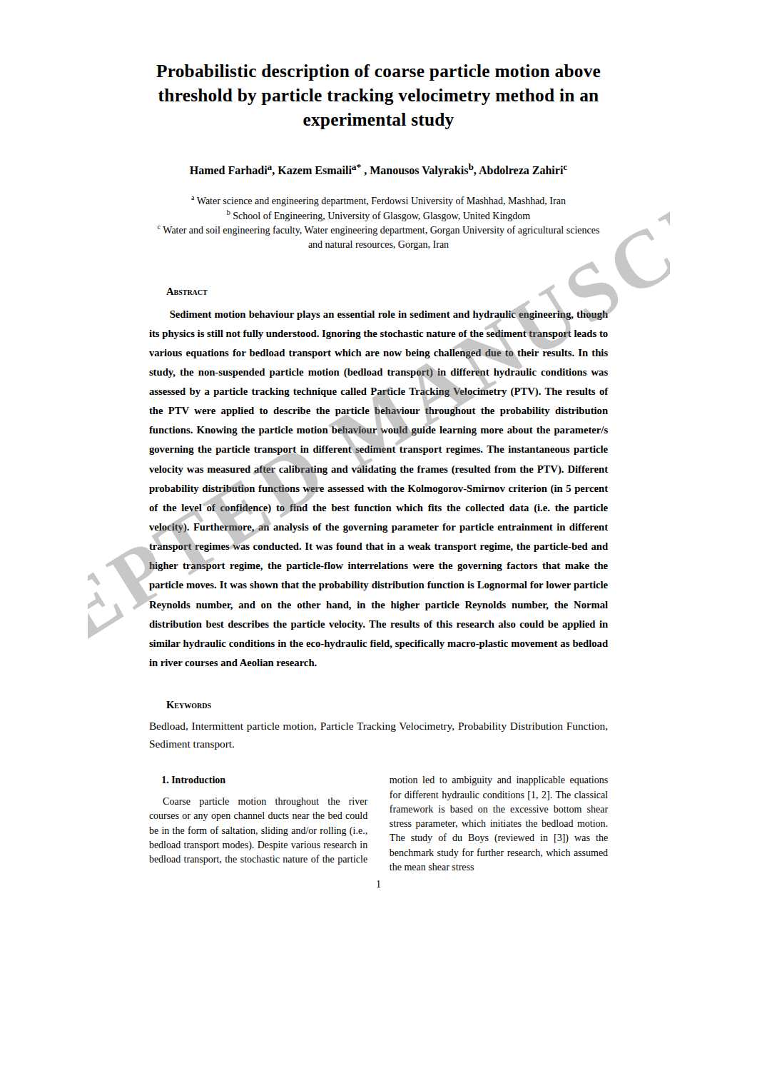ACCEPTED MANUSCRIPT
Probabilistic description of coarse particle motion above threshold by particle tracking velocimetry method in an experimental study
Hamed Farhadia, Kazem Esmailia* , Manousos Valyrakisb, Abdolreza Zahiric
a Water science and engineering department, Ferdowsi University of Mashhad, Mashhad, Iran
b School of Engineering, University of Glasgow, Glasgow, United Kingdom
c Water and soil engineering faculty, Water engineering department, Gorgan University of agricultural sciences and natural resources, Gorgan, Iran
Abstract
Sediment motion behaviour plays an essential role in sediment and hydraulic engineering, though its physics is still not fully understood. Ignoring the stochastic nature of the sediment transport leads to various equations for bedload transport which are now being challenged due to their results. In this study, the non-suspended particle motion (bedload transport) in different hydraulic conditions was assessed by a particle tracking technique called Particle Tracking Velocimetry (PTV). The results of the PTV were applied to describe the particle behaviour throughout the probability distribution functions. Knowing the particle motion behaviour would guide learning more about the parameter/s governing the particle transport in different sediment transport regimes. The instantaneous particle velocity was measured after calibrating and validating the frames (resulted from the PTV). Different probability distribution functions were assessed with the Kolmogorov-Smirnov criterion (in 5 percent of the level of confidence) to find the best function which fits the collected data (i.e. the particle velocity). Furthermore, an analysis of the governing parameter for particle entrainment in different transport regimes was conducted. It was found that in a weak transport regime, the particle-bed and higher transport regime, the particle-flow interrelations were the governing factors that make the particle moves. It was shown that the probability distribution function is Lognormal for lower particle Reynolds number, and on the other hand, in the higher particle Reynolds number, the Normal distribution best describes the particle velocity. The results of this research also could be applied in similar hydraulic conditions in the eco-hydraulic field, specifically macro-plastic movement as bedload in river courses and Aeolian research.
Keywords
Bedload, Intermittent particle motion, Particle Tracking Velocimetry, Probability Distribution Function, Sediment transport.
1. Introduction
Coarse particle motion throughout the river courses or any open channel ducts near the bed could be in the form of saltation, sliding and/or rolling (i.e., bedload transport modes). Despite various research in bedload transport, the stochastic nature of the particle motion led to ambiguity and inapplicable equations for different hydraulic conditions [1, 2]. The classical framework is based on the excessive bottom shear stress parameter, which initiates the bedload motion. The study of du Boys (reviewed in [3]) was the benchmark study for further research, which assumed the mean shear stress
1